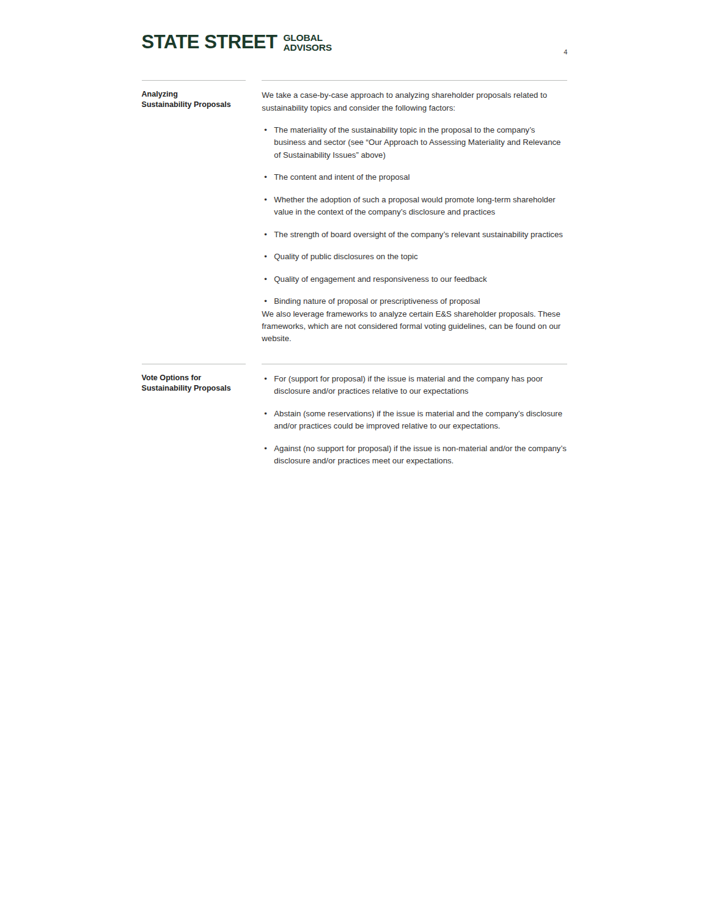STATE STREET
GLOBAL
ADVISORS
4
Analyzing
Sustainability Proposals
We take a case-by-case approach to analyzing shareholder proposals related to sustainability topics and consider the following factors:
The materiality of the sustainability topic in the proposal to the company’s business and sector (see “Our Approach to Assessing Materiality and Relevance of Sustainability Issues” above)
The content and intent of the proposal
Whether the adoption of such a proposal would promote long-term shareholder value in the context of the company’s disclosure and practices
The strength of board oversight of the company’s relevant sustainability practices
Quality of public disclosures on the topic
Quality of engagement and responsiveness to our feedback
Binding nature of proposal or prescriptiveness of proposal
We also leverage frameworks to analyze certain E&S shareholder proposals. These frameworks, which are not considered formal voting guidelines, can be found on our website.
Vote Options for
Sustainability Proposals
For (support for proposal) if the issue is material and the company has poor disclosure and/or practices relative to our expectations
Abstain (some reservations) if the issue is material and the company’s disclosure and/or practices could be improved relative to our expectations.
Against (no support for proposal) if the issue is non-material and/or the company’s disclosure and/or practices meet our expectations.